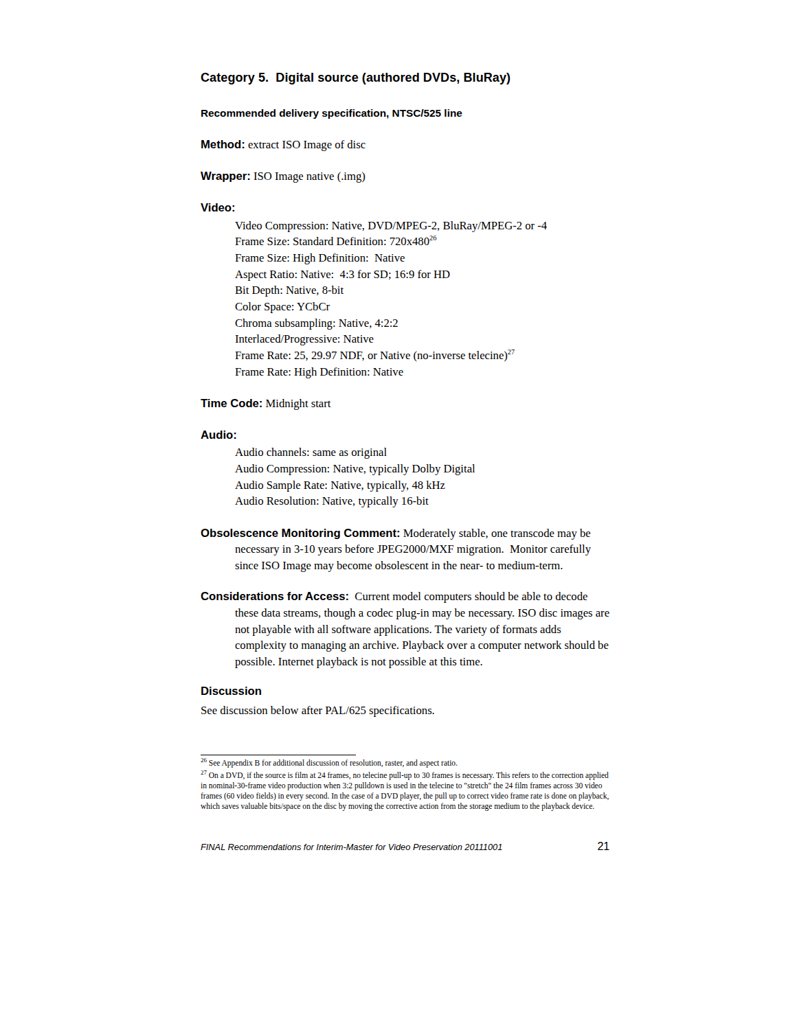Category 5. Digital source (authored DVDs, BluRay)
Recommended delivery specification, NTSC/525 line
Method: extract ISO Image of disc
Wrapper: ISO Image native (.img)
Video:
Video Compression: Native, DVD/MPEG-2, BluRay/MPEG-2 or -4
Frame Size: Standard Definition: 720x48026
Frame Size: High Definition: Native
Aspect Ratio: Native: 4:3 for SD; 16:9 for HD
Bit Depth: Native, 8-bit
Color Space: YCbCr
Chroma subsampling: Native, 4:2:2
Interlaced/Progressive: Native
Frame Rate: 25, 29.97 NDF, or Native (no-inverse telecine)27
Frame Rate: High Definition: Native
Time Code: Midnight start
Audio:
Audio channels: same as original
Audio Compression: Native, typically Dolby Digital
Audio Sample Rate: Native, typically, 48 kHz
Audio Resolution: Native, typically 16-bit
Obsolescence Monitoring Comment: Moderately stable, one transcode may be necessary in 3-10 years before JPEG2000/MXF migration. Monitor carefully since ISO Image may become obsolescent in the near- to medium-term.
Considerations for Access: Current model computers should be able to decode these data streams, though a codec plug-in may be necessary. ISO disc images are not playable with all software applications. The variety of formats adds complexity to managing an archive. Playback over a computer network should be possible. Internet playback is not possible at this time.
Discussion
See discussion below after PAL/625 specifications.
26 See Appendix B for additional discussion of resolution, raster, and aspect ratio.
27 On a DVD, if the source is film at 24 frames, no telecine pull-up to 30 frames is necessary. This refers to the correction applied in nominal-30-frame video production when 3:2 pulldown is used in the telecine to "stretch" the 24 film frames across 30 video frames (60 video fields) in every second. In the case of a DVD player, the pull up to correct video frame rate is done on playback, which saves valuable bits/space on the disc by moving the corrective action from the storage medium to the playback device.
FINAL Recommendations for Interim-Master for Video Preservation 20111001
21